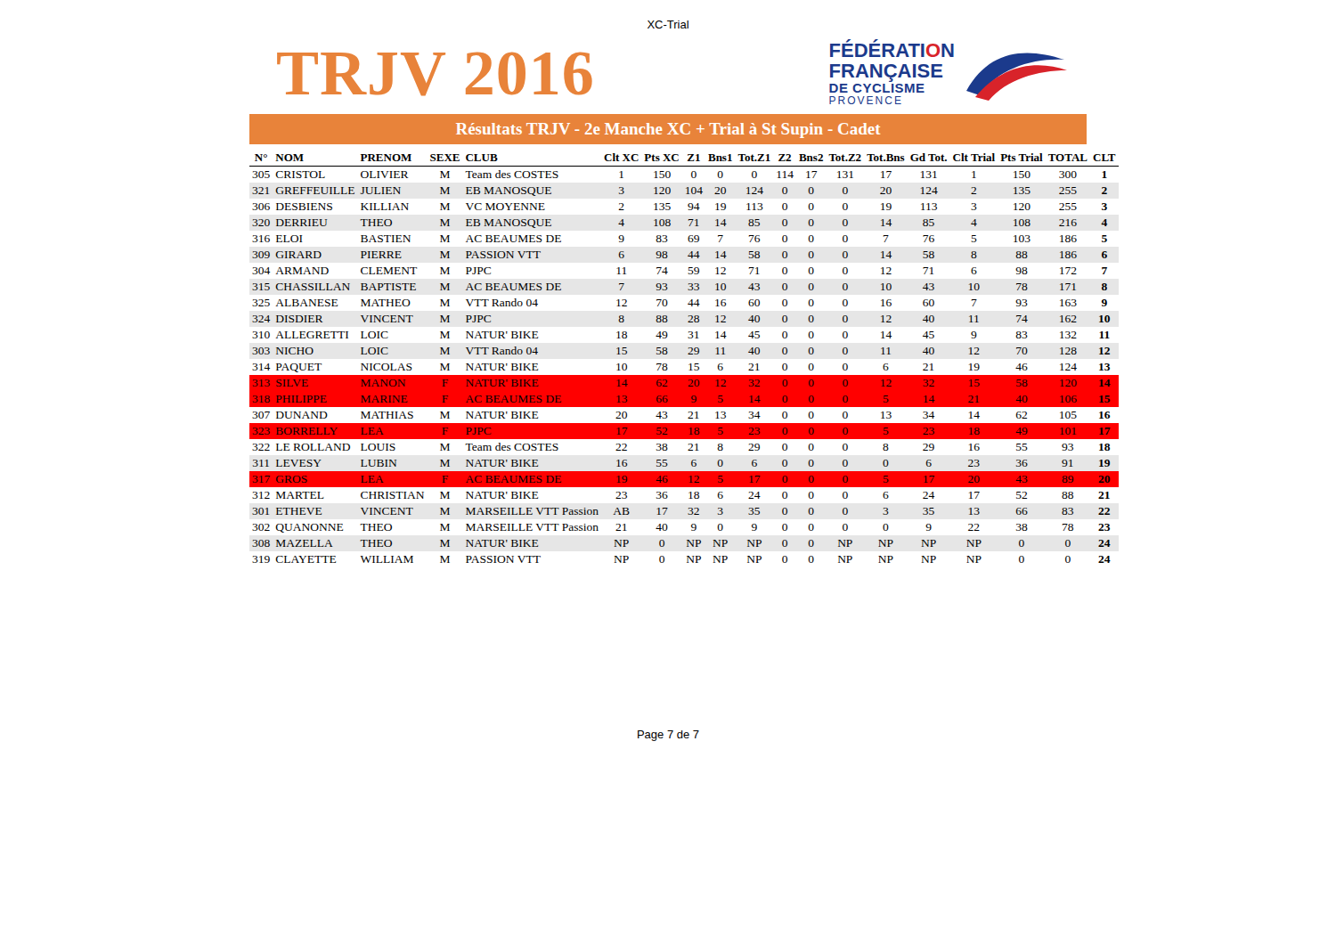XC-Trial
TRJV 2016
FÉDÉRATION
FRANÇAISE
DE CYCLISME
PROVENCE
Résultats TRJV - 2e Manche XC + Trial à St Supin - Cadet
| N° | NOM | PRENOM | SEXE | CLUB | Clt XC | Pts XC | Z1 | Bns1 | Tot.Z1 | Z2 | Bns2 | Tot.Z2 | Tot.Bns | Gd Tot. | Clt Trial | Pts Trial | TOTAL | CLT |
| --- | --- | --- | --- | --- | --- | --- | --- | --- | --- | --- | --- | --- | --- | --- | --- | --- | --- | --- |
| 305 | CRISTOL | OLIVIER | M | Team des COSTES | 1 | 150 | 0 | 0 | 0 | 114 | 17 | 131 | 17 | 131 | 1 | 150 | 300 | 1 |
| 321 | GREFFEUILLE | JULIEN | M | EB MANOSQUE | 3 | 120 | 104 | 20 | 124 | 0 | 0 | 0 | 20 | 124 | 2 | 135 | 255 | 2 |
| 306 | DESBIENS | KILLIAN | M | VC MOYENNE | 2 | 135 | 94 | 19 | 113 | 0 | 0 | 0 | 19 | 113 | 3 | 120 | 255 | 3 |
| 320 | DERRIEU | THEO | M | EB MANOSQUE | 4 | 108 | 71 | 14 | 85 | 0 | 0 | 0 | 14 | 85 | 4 | 108 | 216 | 4 |
| 316 | ELOI | BASTIEN | M | AC BEAUMES DE | 9 | 83 | 69 | 7 | 76 | 0 | 0 | 0 | 7 | 76 | 5 | 103 | 186 | 5 |
| 309 | GIRARD | PIERRE | M | PASSION VTT | 6 | 98 | 44 | 14 | 58 | 0 | 0 | 0 | 14 | 58 | 8 | 88 | 186 | 6 |
| 304 | ARMAND | CLEMENT | M | PJPC | 11 | 74 | 59 | 12 | 71 | 0 | 0 | 0 | 12 | 71 | 6 | 98 | 172 | 7 |
| 315 | CHASSILLAN | BAPTISTE | M | AC BEAUMES DE | 7 | 93 | 33 | 10 | 43 | 0 | 0 | 0 | 10 | 43 | 10 | 78 | 171 | 8 |
| 325 | ALBANESE | MATHEO | M | VTT Rando 04 | 12 | 70 | 44 | 16 | 60 | 0 | 0 | 0 | 16 | 60 | 7 | 93 | 163 | 9 |
| 324 | DISDIER | VINCENT | M | PJPC | 8 | 88 | 28 | 12 | 40 | 0 | 0 | 0 | 12 | 40 | 11 | 74 | 162 | 10 |
| 310 | ALLEGRETTI | LOIC | M | NATUR' BIKE | 18 | 49 | 31 | 14 | 45 | 0 | 0 | 0 | 14 | 45 | 9 | 83 | 132 | 11 |
| 303 | NICHO | LOIC | M | VTT Rando 04 | 15 | 58 | 29 | 11 | 40 | 0 | 0 | 0 | 11 | 40 | 12 | 70 | 128 | 12 |
| 314 | PAQUET | NICOLAS | M | NATUR' BIKE | 10 | 78 | 15 | 6 | 21 | 0 | 0 | 0 | 6 | 21 | 19 | 46 | 124 | 13 |
| 313 | SILVE | MANON | F | NATUR' BIKE | 14 | 62 | 20 | 12 | 32 | 0 | 0 | 0 | 12 | 32 | 15 | 58 | 120 | 14 |
| 318 | PHILIPPE | MARINE | F | AC BEAUMES DE | 13 | 66 | 9 | 5 | 14 | 0 | 0 | 0 | 5 | 14 | 21 | 40 | 106 | 15 |
| 307 | DUNAND | MATHIAS | M | NATUR' BIKE | 20 | 43 | 21 | 13 | 34 | 0 | 0 | 0 | 13 | 34 | 14 | 62 | 105 | 16 |
| 323 | BORRELLY | LEA | F | PJPC | 17 | 52 | 18 | 5 | 23 | 0 | 0 | 0 | 5 | 23 | 18 | 49 | 101 | 17 |
| 322 | LE ROLLAND | LOUIS | M | Team des COSTES | 22 | 38 | 21 | 8 | 29 | 0 | 0 | 0 | 8 | 29 | 16 | 55 | 93 | 18 |
| 311 | LEVESY | LUBIN | M | NATUR' BIKE | 16 | 55 | 6 | 0 | 6 | 0 | 0 | 0 | 0 | 6 | 23 | 36 | 91 | 19 |
| 317 | GROS | LEA | F | AC BEAUMES DE | 19 | 46 | 12 | 5 | 17 | 0 | 0 | 0 | 5 | 17 | 20 | 43 | 89 | 20 |
| 312 | MARTEL | CHRISTIAN | M | NATUR' BIKE | 23 | 36 | 18 | 6 | 24 | 0 | 0 | 0 | 6 | 24 | 17 | 52 | 88 | 21 |
| 301 | ETHEVE | VINCENT | M | MARSEILLE VTT Passion | AB | 17 | 32 | 3 | 35 | 0 | 0 | 0 | 3 | 35 | 13 | 66 | 83 | 22 |
| 302 | QUANONNE | THEO | M | MARSEILLE VTT Passion | 21 | 40 | 9 | 0 | 9 | 0 | 0 | 0 | 0 | 9 | 22 | 38 | 78 | 23 |
| 308 | MAZELLA | THEO | M | NATUR' BIKE | NP | 0 | NP | NP | NP | 0 | 0 | NP | NP | NP | NP | 0 | 0 | 24 |
| 319 | CLAYETTE | WILLIAM | M | PASSION VTT | NP | 0 | NP | NP | NP | 0 | 0 | NP | NP | NP | NP | 0 | 0 | 24 |
Page 7 de 7